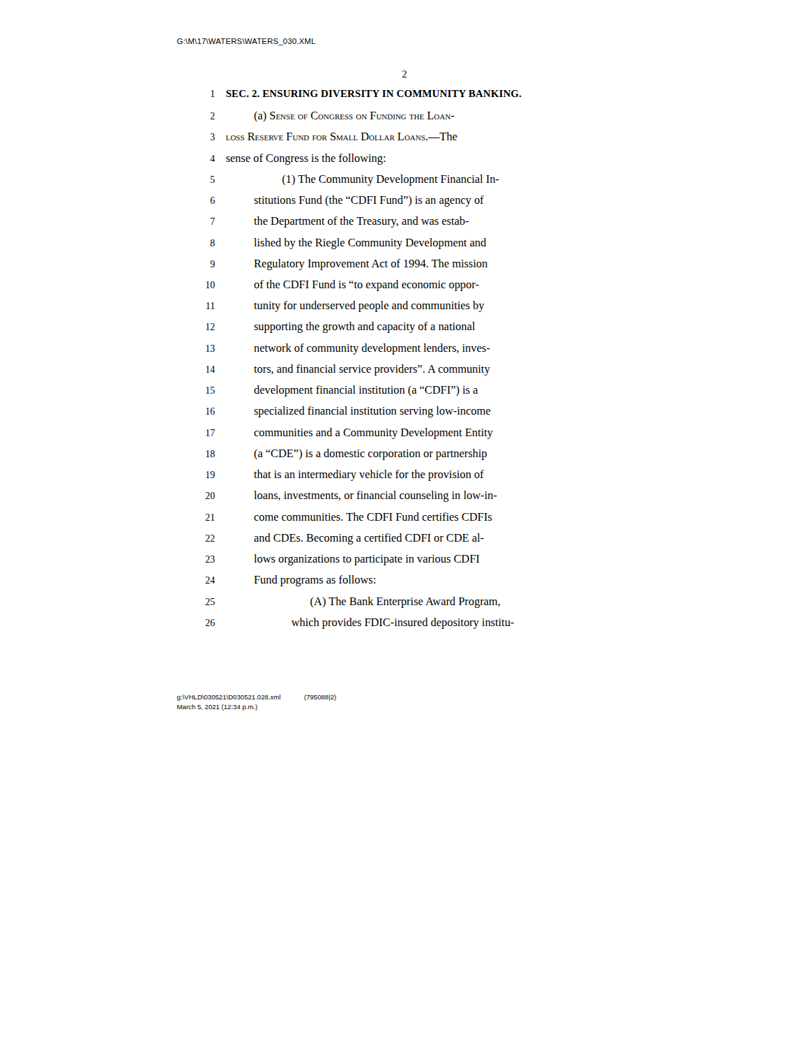G:\M\17\WATERS\WATERS_030.XML
2
1
SEC. 2. ENSURING DIVERSITY IN COMMUNITY BANKING.
2
(a) Sense of Congress on Funding the Loan-
3
loss Reserve Fund for Small Dollar Loans.—The
4
sense of Congress is the following:
5
(1) The Community Development Financial In-
6
stitutions Fund (the “CDFI Fund”) is an agency of
7
the Department of the Treasury, and was estab-
8
lished by the Riegle Community Development and
9
Regulatory Improvement Act of 1994. The mission
10
of the CDFI Fund is “to expand economic oppor-
11
tunity for underserved people and communities by
12
supporting the growth and capacity of a national
13
network of community development lenders, inves-
14
tors, and financial service providers”. A community
15
development financial institution (a “CDFI”) is a
16
specialized financial institution serving low-income
17
communities and a Community Development Entity
18
(a “CDE”) is a domestic corporation or partnership
19
that is an intermediary vehicle for the provision of
20
loans, investments, or financial counseling in low-in-
21
come communities. The CDFI Fund certifies CDFIs
22
and CDEs. Becoming a certified CDFI or CDE al-
23
lows organizations to participate in various CDFI
24
Fund programs as follows:
25
(A) The Bank Enterprise Award Program,
26
which provides FDIC-insured depository institu-
g:\VHLD\030521\D030521.028.xml(795088|2)
March 5, 2021 (12:34 p.m.)